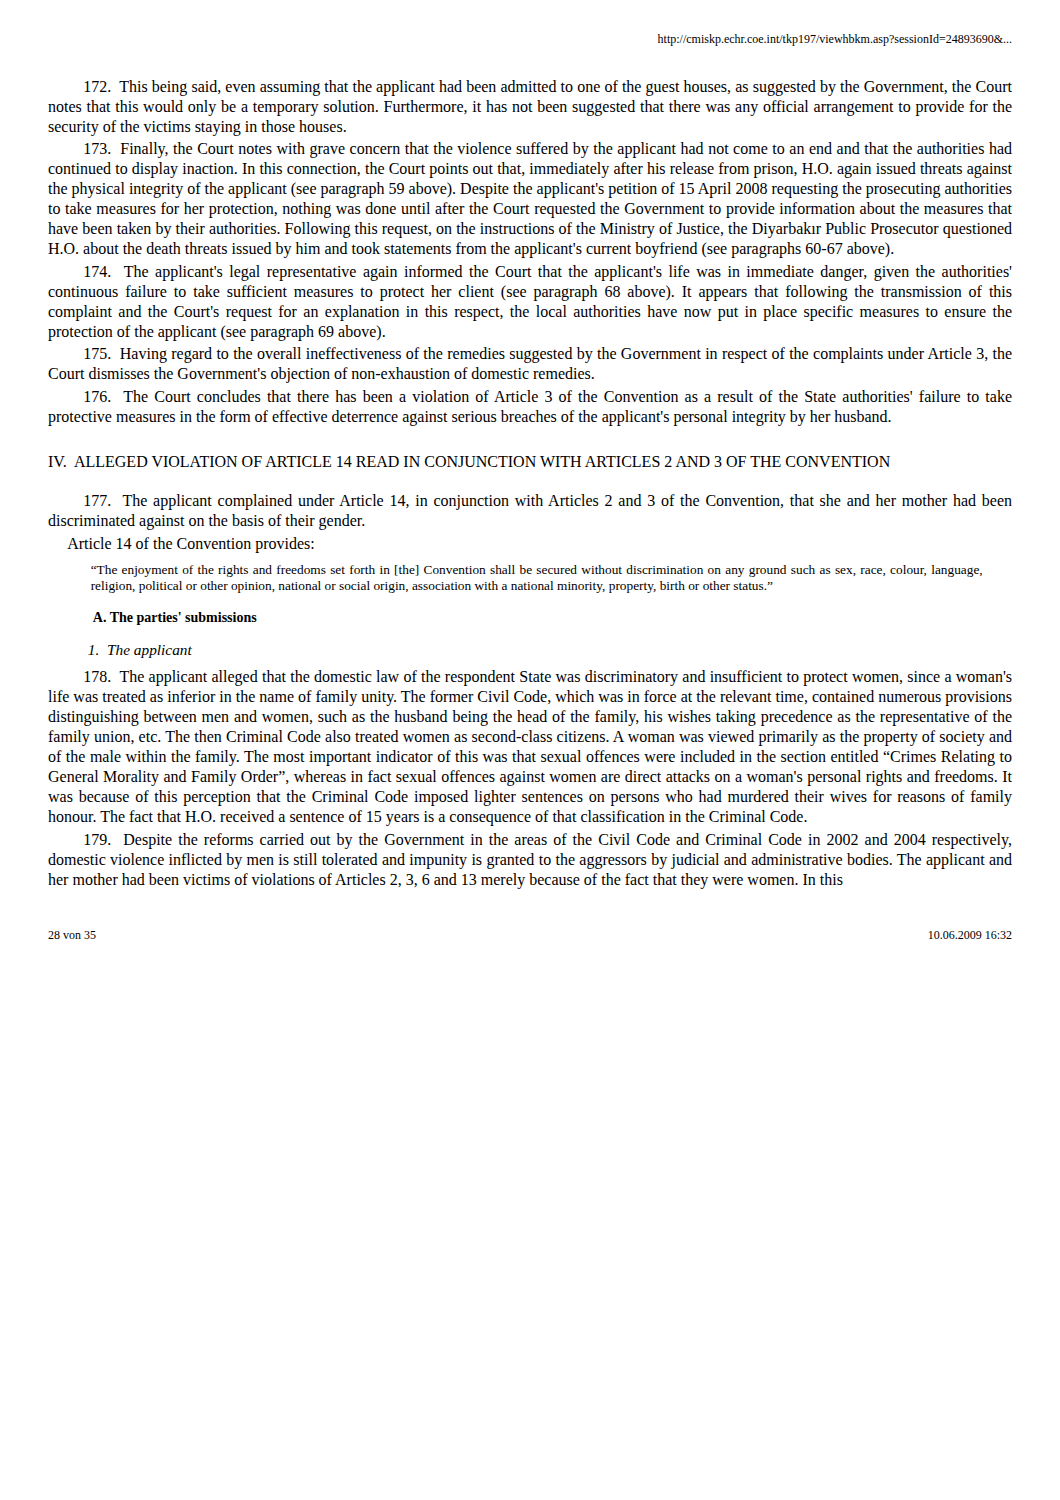http://cmiskp.echr.coe.int/tkp197/viewhbkm.asp?sessionId=24893690&...
172. This being said, even assuming that the applicant had been admitted to one of the guest houses, as suggested by the Government, the Court notes that this would only be a temporary solution. Furthermore, it has not been suggested that there was any official arrangement to provide for the security of the victims staying in those houses.
173. Finally, the Court notes with grave concern that the violence suffered by the applicant had not come to an end and that the authorities had continued to display inaction. In this connection, the Court points out that, immediately after his release from prison, H.O. again issued threats against the physical integrity of the applicant (see paragraph 59 above). Despite the applicant's petition of 15 April 2008 requesting the prosecuting authorities to take measures for her protection, nothing was done until after the Court requested the Government to provide information about the measures that have been taken by their authorities. Following this request, on the instructions of the Ministry of Justice, the Diyarbakır Public Prosecutor questioned H.O. about the death threats issued by him and took statements from the applicant's current boyfriend (see paragraphs 60-67 above).
174. The applicant's legal representative again informed the Court that the applicant's life was in immediate danger, given the authorities' continuous failure to take sufficient measures to protect her client (see paragraph 68 above). It appears that following the transmission of this complaint and the Court's request for an explanation in this respect, the local authorities have now put in place specific measures to ensure the protection of the applicant (see paragraph 69 above).
175. Having regard to the overall ineffectiveness of the remedies suggested by the Government in respect of the complaints under Article 3, the Court dismisses the Government's objection of non-exhaustion of domestic remedies.
176. The Court concludes that there has been a violation of Article 3 of the Convention as a result of the State authorities' failure to take protective measures in the form of effective deterrence against serious breaches of the applicant's personal integrity by her husband.
IV. ALLEGED VIOLATION OF ARTICLE 14 READ IN CONJUNCTION WITH ARTICLES 2 AND 3 OF THE CONVENTION
177. The applicant complained under Article 14, in conjunction with Articles 2 and 3 of the Convention, that she and her mother had been discriminated against on the basis of their gender.
Article 14 of the Convention provides:
“The enjoyment of the rights and freedoms set forth in [the] Convention shall be secured without discrimination on any ground such as sex, race, colour, language, religion, political or other opinion, national or social origin, association with a national minority, property, birth or other status.”
A. The parties' submissions
1. The applicant
178. The applicant alleged that the domestic law of the respondent State was discriminatory and insufficient to protect women, since a woman's life was treated as inferior in the name of family unity. The former Civil Code, which was in force at the relevant time, contained numerous provisions distinguishing between men and women, such as the husband being the head of the family, his wishes taking precedence as the representative of the family union, etc. The then Criminal Code also treated women as second-class citizens. A woman was viewed primarily as the property of society and of the male within the family. The most important indicator of this was that sexual offences were included in the section entitled “Crimes Relating to General Morality and Family Order”, whereas in fact sexual offences against women are direct attacks on a woman's personal rights and freedoms. It was because of this perception that the Criminal Code imposed lighter sentences on persons who had murdered their wives for reasons of family honour. The fact that H.O. received a sentence of 15 years is a consequence of that classification in the Criminal Code.
179. Despite the reforms carried out by the Government in the areas of the Civil Code and Criminal Code in 2002 and 2004 respectively, domestic violence inflicted by men is still tolerated and impunity is granted to the aggressors by judicial and administrative bodies. The applicant and her mother had been victims of violations of Articles 2, 3, 6 and 13 merely because of the fact that they were women. In this
28 von 35 10.06.2009 16:32